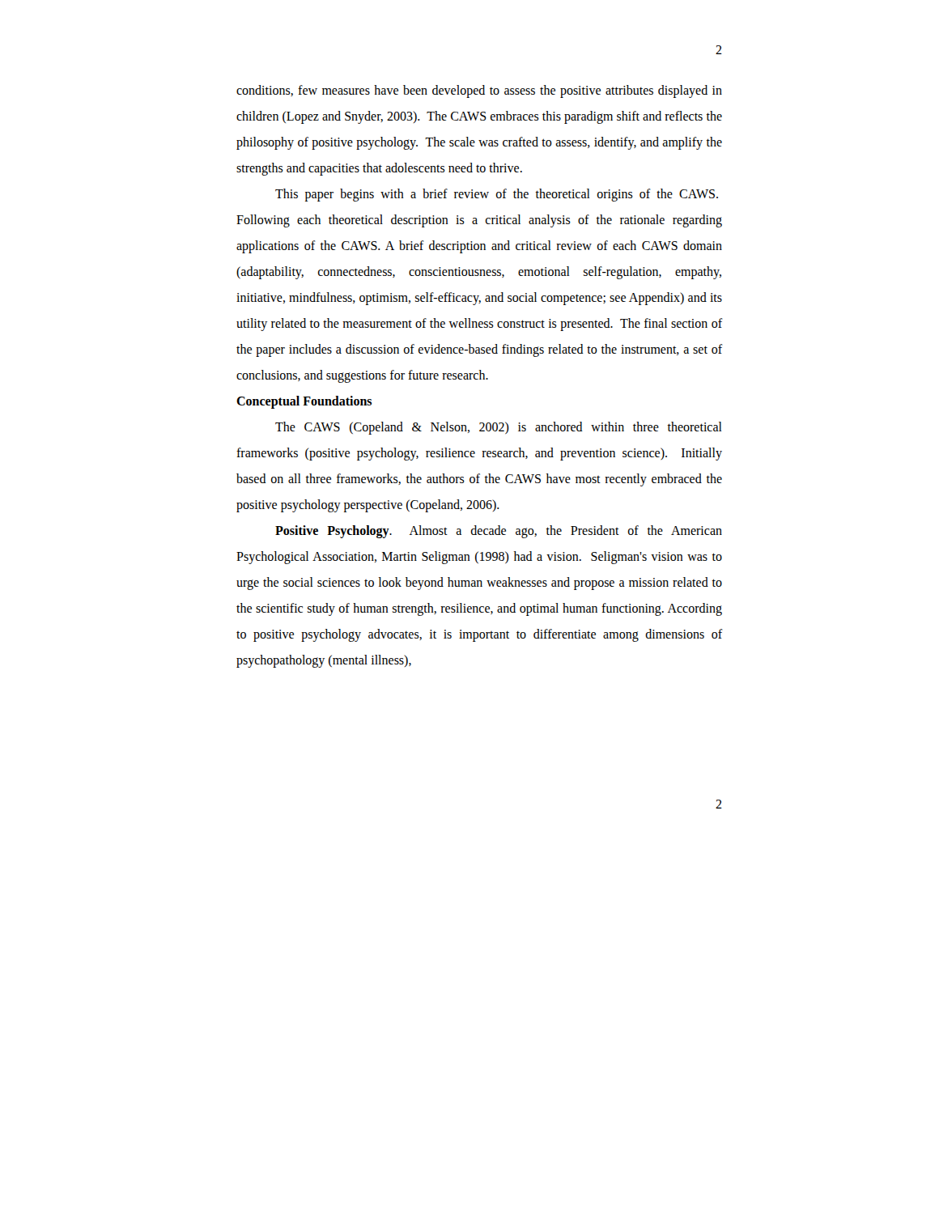2
conditions, few measures have been developed to assess the positive attributes displayed in children (Lopez and Snyder, 2003). The CAWS embraces this paradigm shift and reflects the philosophy of positive psychology. The scale was crafted to assess, identify, and amplify the strengths and capacities that adolescents need to thrive.
This paper begins with a brief review of the theoretical origins of the CAWS. Following each theoretical description is a critical analysis of the rationale regarding applications of the CAWS. A brief description and critical review of each CAWS domain (adaptability, connectedness, conscientiousness, emotional self-regulation, empathy, initiative, mindfulness, optimism, self-efficacy, and social competence; see Appendix) and its utility related to the measurement of the wellness construct is presented. The final section of the paper includes a discussion of evidence-based findings related to the instrument, a set of conclusions, and suggestions for future research.
Conceptual Foundations
The CAWS (Copeland & Nelson, 2002) is anchored within three theoretical frameworks (positive psychology, resilience research, and prevention science). Initially based on all three frameworks, the authors of the CAWS have most recently embraced the positive psychology perspective (Copeland, 2006).
Positive Psychology. Almost a decade ago, the President of the American Psychological Association, Martin Seligman (1998) had a vision. Seligman's vision was to urge the social sciences to look beyond human weaknesses and propose a mission related to the scientific study of human strength, resilience, and optimal human functioning. According to positive psychology advocates, it is important to differentiate among dimensions of psychopathology (mental illness),
2